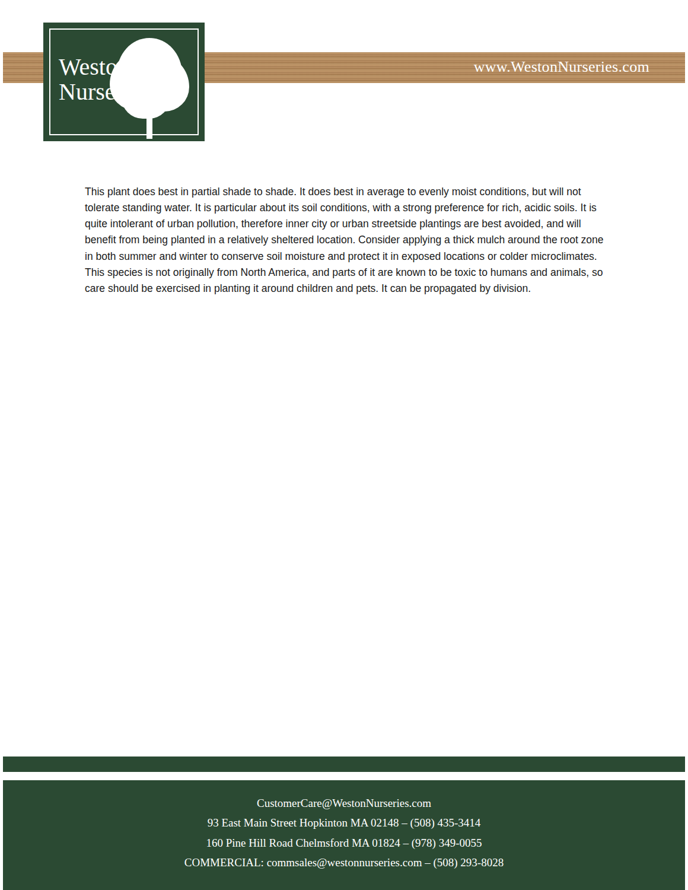www.WestonNurseries.com
Weston Nurseries
This plant does best in partial shade to shade. It does best in average to evenly moist conditions, but will not tolerate standing water. It is particular about its soil conditions, with a strong preference for rich, acidic soils. It is quite intolerant of urban pollution, therefore inner city or urban streetside plantings are best avoided, and will benefit from being planted in a relatively sheltered location. Consider applying a thick mulch around the root zone in both summer and winter to conserve soil moisture and protect it in exposed locations or colder microclimates. This species is not originally from North America, and parts of it are known to be toxic to humans and animals, so care should be exercised in planting it around children and pets. It can be propagated by division.
CustomerCare@WestonNurseries.com
93 East Main Street Hopkinton MA 02148 – (508) 435-3414
160 Pine Hill Road Chelmsford MA 01824 – (978) 349-0055
COMMERCIAL: commsales@westonnurseries.com – (508) 293-8028